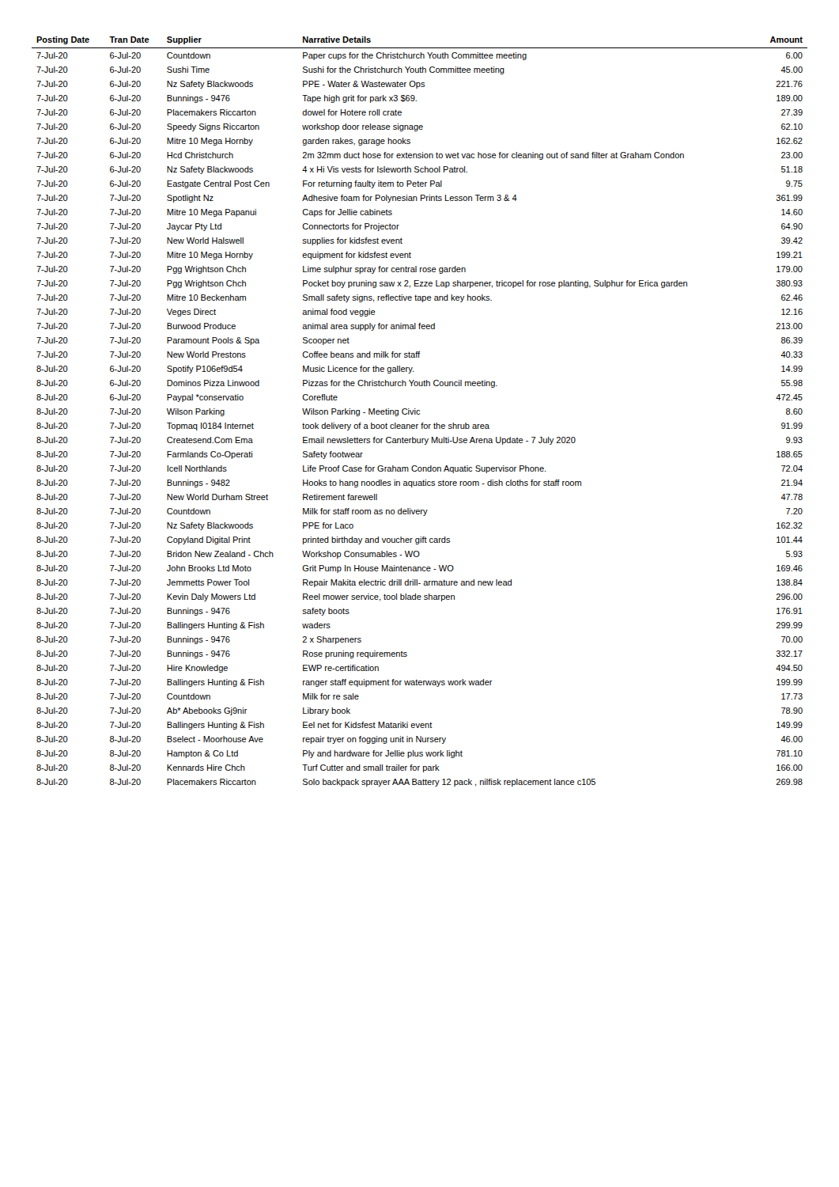| Posting Date | Tran Date | Supplier | Narrative Details | Amount |
| --- | --- | --- | --- | --- |
| 7-Jul-20 | 6-Jul-20 | Countdown | Paper cups for the Christchurch Youth Committee meeting | 6.00 |
| 7-Jul-20 | 6-Jul-20 | Sushi Time | Sushi for the Christchurch Youth Committee meeting | 45.00 |
| 7-Jul-20 | 6-Jul-20 | Nz Safety Blackwoods | PPE - Water & Wastewater Ops | 221.76 |
| 7-Jul-20 | 6-Jul-20 | Bunnings - 9476 | Tape high grit for park x3 $69. | 189.00 |
| 7-Jul-20 | 6-Jul-20 | Placemakers Riccarton | dowel for Hotere roll crate | 27.39 |
| 7-Jul-20 | 6-Jul-20 | Speedy Signs Riccarton | workshop door release signage | 62.10 |
| 7-Jul-20 | 6-Jul-20 | Mitre 10 Mega Hornby | garden rakes, garage hooks | 162.62 |
| 7-Jul-20 | 6-Jul-20 | Hcd Christchurch | 2m 32mm duct hose for extension to wet vac hose for cleaning out of sand filter at Graham Condon | 23.00 |
| 7-Jul-20 | 6-Jul-20 | Nz Safety Blackwoods | 4 x Hi Vis vests for Isleworth School Patrol. | 51.18 |
| 7-Jul-20 | 6-Jul-20 | Eastgate Central Post Cen | For returning faulty item to Peter Pal | 9.75 |
| 7-Jul-20 | 7-Jul-20 | Spotlight Nz | Adhesive foam for Polynesian Prints Lesson Term 3 & 4 | 361.99 |
| 7-Jul-20 | 7-Jul-20 | Mitre 10 Mega Papanui | Caps for Jellie cabinets | 14.60 |
| 7-Jul-20 | 7-Jul-20 | Jaycar Pty Ltd | Connectorts for Projector | 64.90 |
| 7-Jul-20 | 7-Jul-20 | New World Halswell | supplies for kidsfest event | 39.42 |
| 7-Jul-20 | 7-Jul-20 | Mitre 10 Mega Hornby | equipment for kidsfest event | 199.21 |
| 7-Jul-20 | 7-Jul-20 | Pgg Wrightson Chch | Lime sulphur spray for central rose garden | 179.00 |
| 7-Jul-20 | 7-Jul-20 | Pgg Wrightson Chch | Pocket boy pruning saw x 2, Ezze Lap sharpener, tricopel for rose planting, Sulphur for Erica garden | 380.93 |
| 7-Jul-20 | 7-Jul-20 | Mitre 10 Beckenham | Small safety signs, reflective tape and key hooks. | 62.46 |
| 7-Jul-20 | 7-Jul-20 | Veges Direct | animal food veggie | 12.16 |
| 7-Jul-20 | 7-Jul-20 | Burwood Produce | animal area supply for animal feed | 213.00 |
| 7-Jul-20 | 7-Jul-20 | Paramount Pools & Spa | Scooper net | 86.39 |
| 7-Jul-20 | 7-Jul-20 | New World Prestons | Coffee beans and milk for staff | 40.33 |
| 8-Jul-20 | 6-Jul-20 | Spotify P106ef9d54 | Music Licence for the gallery. | 14.99 |
| 8-Jul-20 | 6-Jul-20 | Dominos Pizza Linwood | Pizzas for the Christchurch Youth Council meeting. | 55.98 |
| 8-Jul-20 | 6-Jul-20 | Paypal *conservatio | Coreflute | 472.45 |
| 8-Jul-20 | 7-Jul-20 | Wilson Parking | Wilson Parking - Meeting Civic | 8.60 |
| 8-Jul-20 | 7-Jul-20 | Topmaq I0184 Internet | took delivery of a boot cleaner for the shrub area | 91.99 |
| 8-Jul-20 | 7-Jul-20 | Createsend.Com Ema | Email newsletters for Canterbury Multi-Use Arena Update - 7 July 2020 | 9.93 |
| 8-Jul-20 | 7-Jul-20 | Farmlands Co-Operati | Safety footwear | 188.65 |
| 8-Jul-20 | 7-Jul-20 | Icell Northlands | Life Proof Case for Graham Condon Aquatic Supervisor Phone. | 72.04 |
| 8-Jul-20 | 7-Jul-20 | Bunnings - 9482 | Hooks to hang noodles in aquatics store room - dish cloths for staff room | 21.94 |
| 8-Jul-20 | 7-Jul-20 | New World Durham Street | Retirement farewell | 47.78 |
| 8-Jul-20 | 7-Jul-20 | Countdown | Milk for staff room as no delivery | 7.20 |
| 8-Jul-20 | 7-Jul-20 | Nz Safety Blackwoods | PPE for Laco | 162.32 |
| 8-Jul-20 | 7-Jul-20 | Copyland Digital Print | printed birthday and voucher gift cards | 101.44 |
| 8-Jul-20 | 7-Jul-20 | Bridon New Zealand - Chch | Workshop Consumables - WO | 5.93 |
| 8-Jul-20 | 7-Jul-20 | John Brooks Ltd Moto | Grit Pump In House Maintenance - WO | 169.46 |
| 8-Jul-20 | 7-Jul-20 | Jemmetts Power Tool | Repair Makita electric drill drill- armature and new lead | 138.84 |
| 8-Jul-20 | 7-Jul-20 | Kevin Daly Mowers Ltd | Reel mower service, tool blade sharpen | 296.00 |
| 8-Jul-20 | 7-Jul-20 | Bunnings - 9476 | safety boots | 176.91 |
| 8-Jul-20 | 7-Jul-20 | Ballingers Hunting & Fish | waders | 299.99 |
| 8-Jul-20 | 7-Jul-20 | Bunnings - 9476 | 2 x Sharpeners | 70.00 |
| 8-Jul-20 | 7-Jul-20 | Bunnings - 9476 | Rose pruning requirements | 332.17 |
| 8-Jul-20 | 7-Jul-20 | Hire Knowledge | EWP re-certification | 494.50 |
| 8-Jul-20 | 7-Jul-20 | Ballingers Hunting & Fish | ranger staff equipment for waterways work wader | 199.99 |
| 8-Jul-20 | 7-Jul-20 | Countdown | Milk for re sale | 17.73 |
| 8-Jul-20 | 7-Jul-20 | Ab* Abebooks Gj9nir | Library book | 78.90 |
| 8-Jul-20 | 7-Jul-20 | Ballingers Hunting & Fish | Eel net for Kidsfest Matariki event | 149.99 |
| 8-Jul-20 | 8-Jul-20 | Bselect - Moorhouse Ave | repair tryer on fogging unit in Nursery | 46.00 |
| 8-Jul-20 | 8-Jul-20 | Hampton & Co Ltd | Ply and hardware for Jellie plus work light | 781.10 |
| 8-Jul-20 | 8-Jul-20 | Kennards Hire Chch | Turf Cutter and small trailer for park | 166.00 |
| 8-Jul-20 | 8-Jul-20 | Placemakers Riccarton | Solo backpack sprayer AAA Battery 12 pack , nilfisk replacement lance c105 | 269.98 |